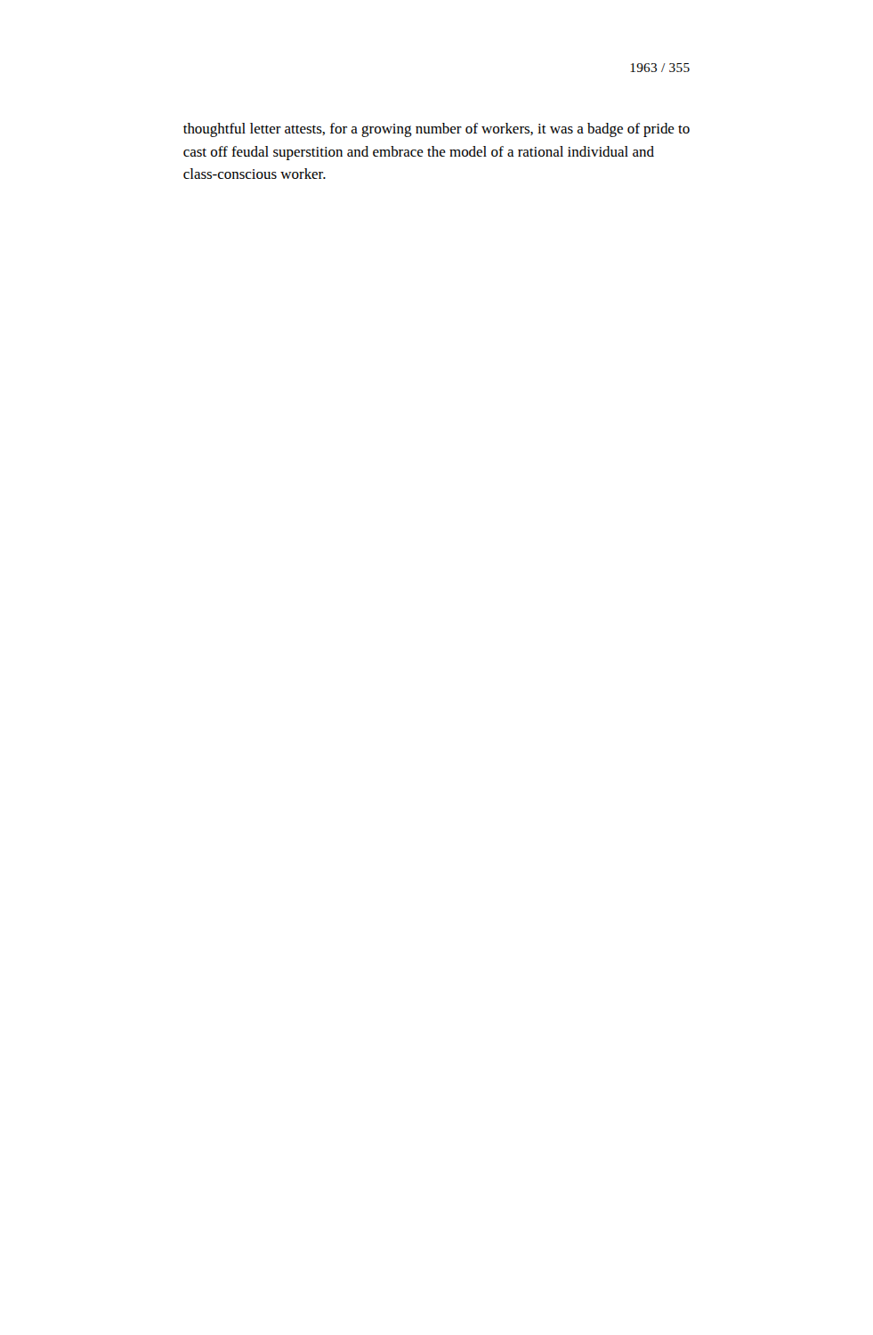1963 / 355
thoughtful letter attests, for a growing number of workers, it was a badge of pride to cast off feudal superstition and embrace the model of a rational individual and class-conscious worker.